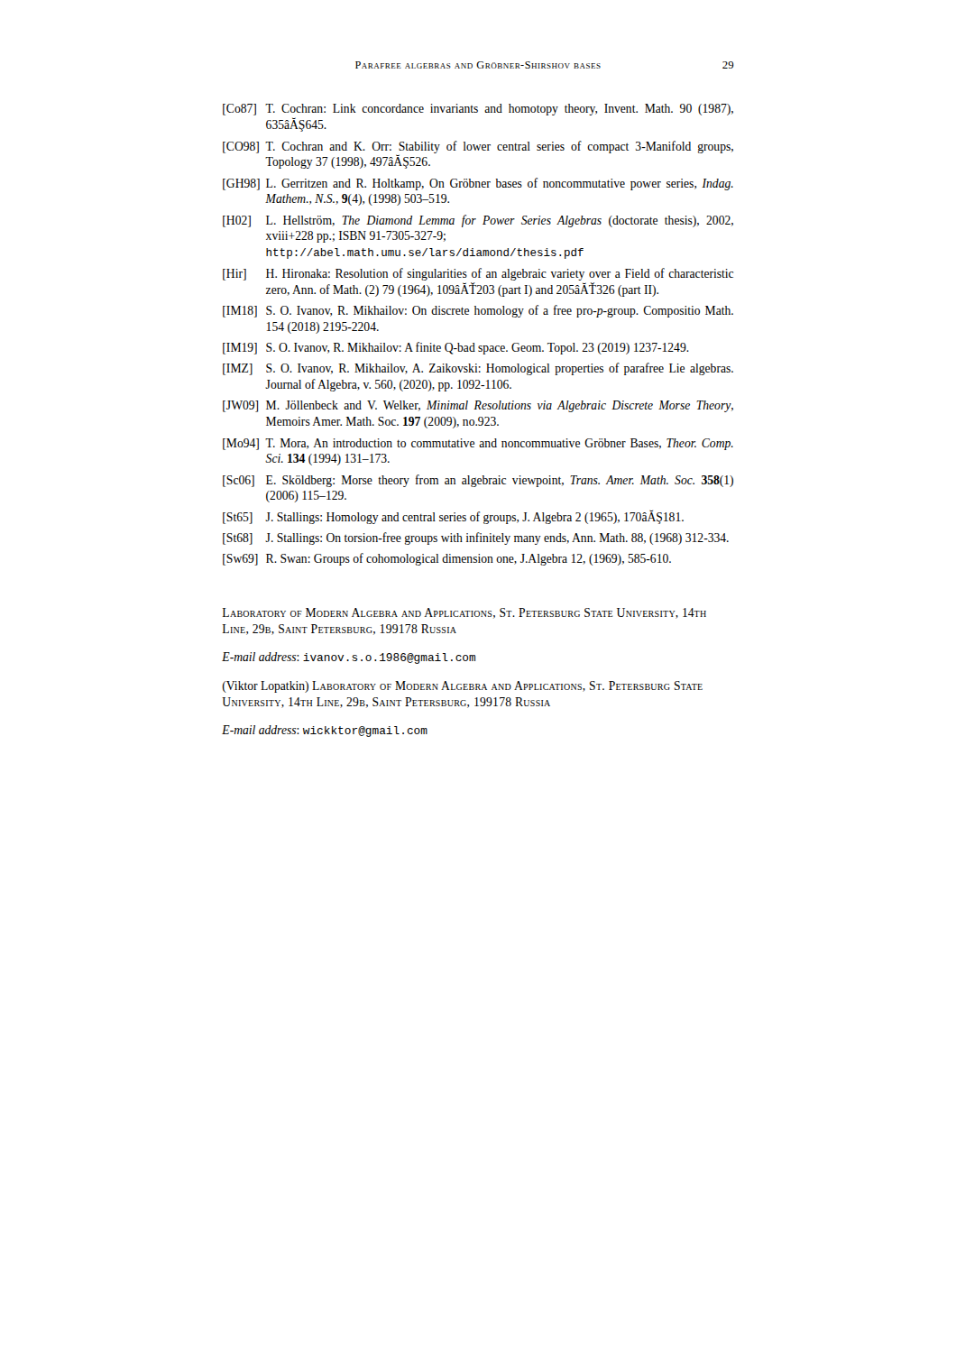Parafree algebras and Gröbner-Shirshov bases 29
[Co87] T. Cochran: Link concordance invariants and homotopy theory, Invent. Math. 90 (1987), 635âĂŞ645.
[CO98] T. Cochran and K. Orr: Stability of lower central series of compact 3-Manifold groups, Topology 37 (1998), 497âĂŞ526.
[GH98] L. Gerritzen and R. Holtkamp, On Gröbner bases of noncommutative power series, Indag. Mathem., N.S., 9(4), (1998) 503–519.
[H02] L. Hellström, The Diamond Lemma for Power Series Algebras (doctorate thesis), 2002, xviii+228 pp.; ISBN 91-7305-327-9;
http://abel.math.umu.se/lars/diamond/thesis.pdf
[Hir] H. Hironaka: Resolution of singularities of an algebraic variety over a Field of characteristic zero, Ann. of Math. (2) 79 (1964), 109âĂŤ203 (part I) and 205âĂŤ326 (part II).
[IM18] S. O. Ivanov, R. Mikhailov: On discrete homology of a free pro-p-group. Compositio Math. 154 (2018) 2195-2204.
[IM19] S. O. Ivanov, R. Mikhailov: A finite Q-bad space. Geom. Topol. 23 (2019) 1237-1249.
[IMZ] S. O. Ivanov, R. Mikhailov, A. Zaikovski: Homological properties of parafree Lie algebras. Journal of Algebra, v. 560, (2020), pp. 1092-1106.
[JW09] M. Jöllenbeck and V. Welker, Minimal Resolutions via Algebraic Discrete Morse Theory, Memoirs Amer. Math. Soc. 197 (2009), no.923.
[Mo94] T. Mora, An introduction to commutative and noncommuative Gröbner Bases, Theor. Comp. Sci. 134 (1994) 131–173.
[Sc06] E. Sköldberg: Morse theory from an algebraic viewpoint, Trans. Amer. Math. Soc. 358(1) (2006) 115–129.
[St65] J. Stallings: Homology and central series of groups, J. Algebra 2 (1965), 170âĂŞ181.
[St68] J. Stallings: On torsion-free groups with infinitely many ends, Ann. Math. 88, (1968) 312-334.
[Sw69] R. Swan: Groups of cohomological dimension one, J.Algebra 12, (1969), 585-610.
Laboratory of Modern Algebra and Applications, St. Petersburg State University, 14th Line, 29b, Saint Petersburg, 199178 Russia
E-mail address: ivanov.s.o.1986@gmail.com
(Viktor Lopatkin) Laboratory of Modern Algebra and Applications, St. Petersburg State University, 14th Line, 29b, Saint Petersburg, 199178 Russia
E-mail address: wickktor@gmail.com